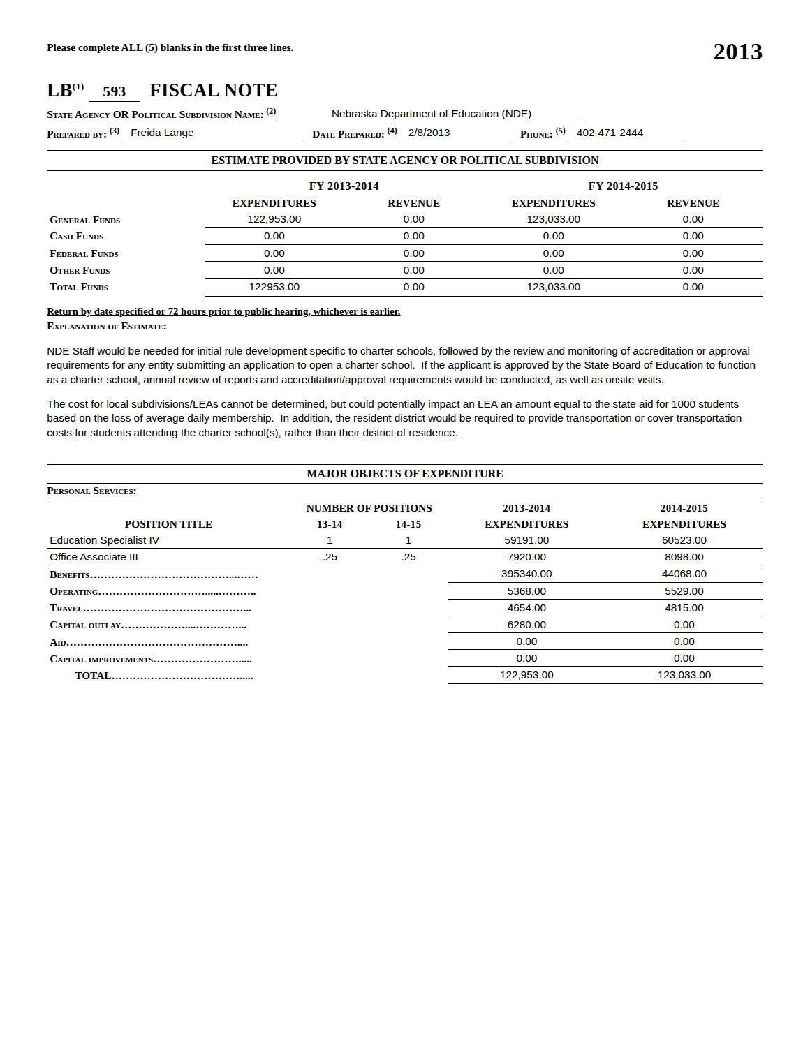2013
Please complete ALL (5) blanks in the first three lines.
LB(1) 593 FISCAL NOTE
State Agency OR Political Subdivision Name: (2) Nebraska Department of Education (NDE)
Prepared by: (3) Freida Lange Date Prepared: (4) 2/8/2013 Phone: (5) 402-471-2444
ESTIMATE PROVIDED BY STATE AGENCY OR POLITICAL SUBDIVISION
| | FY 2013-2014 | FY 2014-2015 |
| | EXPENDITURES | REVENUE | EXPENDITURES | REVENUE |
| General Funds | 122,953.00 | 0.00 | 123,033.00 | 0.00 |
| Cash Funds | 0.00 | 0.00 | 0.00 | 0.00 |
| Federal Funds | 0.00 | 0.00 | 0.00 | 0.00 |
| Other Funds | 0.00 | 0.00 | 0.00 | 0.00 |
| Total Funds | 122953.00 | 0.00 | 123,033.00 | 0.00 |
Return by date specified or 72 hours prior to public hearing, whichever is earlier.
Explanation of Estimate:
NDE Staff would be needed for initial rule development specific to charter schools, followed by the review and monitoring of accreditation or approval requirements for any entity submitting an application to open a charter school. If the applicant is approved by the State Board of Education to function as a charter school, annual review of reports and accreditation/approval requirements would be conducted, as well as onsite visits.
The cost for local subdivisions/LEAs cannot be determined, but could potentially impact an LEA an amount equal to the state aid for 1000 students based on the loss of average daily membership. In addition, the resident district would be required to provide transportation or cover transportation costs for students attending the charter school(s), rather than their district of residence.
MAJOR OBJECTS OF EXPENDITURE
Personal Services:
| | NUMBER OF POSITIONS | 2013-2014 | 2014-2015 |
| POSITION TITLE | 13-14 | 14-15 | EXPENDITURES | EXPENDITURES |
| Education Specialist IV | 1 | 1 | 59191.00 | 60523.00 |
| Office Associate III | .25 | .25 | 7920.00 | 8098.00 |
| Benefits…………………………………...…… | | | 395340.00 | 44068.00 |
| Operating………………………….....……….. | | | 5368.00 | 5529.00 |
| Travel………………………………………... | | | 4654.00 | 4815.00 |
| Capital outlay………………....…………... | | | 6280.00 | 0.00 |
| Aid………………………………………….... | | | 0.00 | 0.00 |
| Capital improvements……………………..... | | | 0.00 | 0.00 |
| TOTAL………………………………..... | | | 122,953.00 | 123,033.00 |